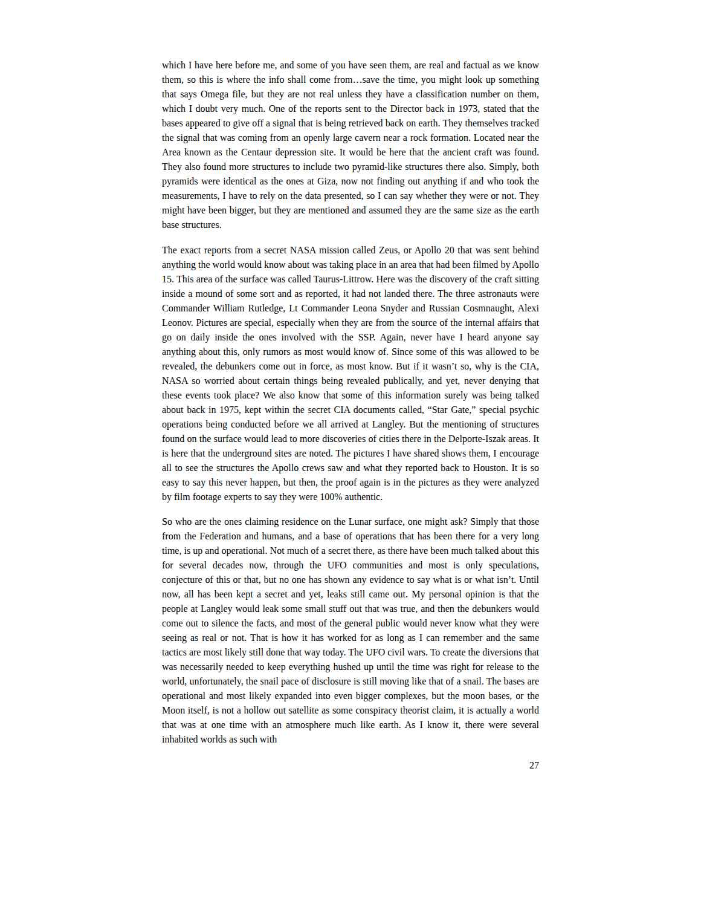which I have here before me, and some of you have seen them, are real and factual as we know them, so this is where the info shall come from…save the time, you might look up something that says Omega file, but they are not real unless they have a classification number on them, which I doubt very much. One of the reports sent to the Director back in 1973, stated that the bases appeared to give off a signal that is being retrieved back on earth. They themselves tracked the signal that was coming from an openly large cavern near a rock formation. Located near the Area known as the Centaur depression site. It would be here that the ancient craft was found. They also found more structures to include two pyramid-like structures there also. Simply, both pyramids were identical as the ones at Giza, now not finding out anything if and who took the measurements, I have to rely on the data presented, so I can say whether they were or not. They might have been bigger, but they are mentioned and assumed they are the same size as the earth base structures.
The exact reports from a secret NASA mission called Zeus, or Apollo 20 that was sent behind anything the world would know about was taking place in an area that had been filmed by Apollo 15. This area of the surface was called Taurus-Littrow. Here was the discovery of the craft sitting inside a mound of some sort and as reported, it had not landed there. The three astronauts were Commander William Rutledge, Lt Commander Leona Snyder and Russian Cosmnaught, Alexi Leonov. Pictures are special, especially when they are from the source of the internal affairs that go on daily inside the ones involved with the SSP. Again, never have I heard anyone say anything about this, only rumors as most would know of. Since some of this was allowed to be revealed, the debunkers come out in force, as most know. But if it wasn’t so, why is the CIA, NASA so worried about certain things being revealed publically, and yet, never denying that these events took place? We also know that some of this information surely was being talked about back in 1975, kept within the secret CIA documents called, “Star Gate,” special psychic operations being conducted before we all arrived at Langley. But the mentioning of structures found on the surface would lead to more discoveries of cities there in the Delporte-Iszak areas. It is here that the underground sites are noted. The pictures I have shared shows them, I encourage all to see the structures the Apollo crews saw and what they reported back to Houston. It is so easy to say this never happen, but then, the proof again is in the pictures as they were analyzed by film footage experts to say they were 100% authentic.
So who are the ones claiming residence on the Lunar surface, one might ask? Simply that those from the Federation and humans, and a base of operations that has been there for a very long time, is up and operational. Not much of a secret there, as there have been much talked about this for several decades now, through the UFO communities and most is only speculations, conjecture of this or that, but no one has shown any evidence to say what is or what isn’t. Until now, all has been kept a secret and yet, leaks still came out. My personal opinion is that the people at Langley would leak some small stuff out that was true, and then the debunkers would come out to silence the facts, and most of the general public would never know what they were seeing as real or not. That is how it has worked for as long as I can remember and the same tactics are most likely still done that way today. The UFO civil wars. To create the diversions that was necessarily needed to keep everything hushed up until the time was right for release to the world, unfortunately, the snail pace of disclosure is still moving like that of a snail. The bases are operational and most likely expanded into even bigger complexes, but the moon bases, or the Moon itself, is not a hollow out satellite as some conspiracy theorist claim, it is actually a world that was at one time with an atmosphere much like earth. As I know it, there were several inhabited worlds as such with
27